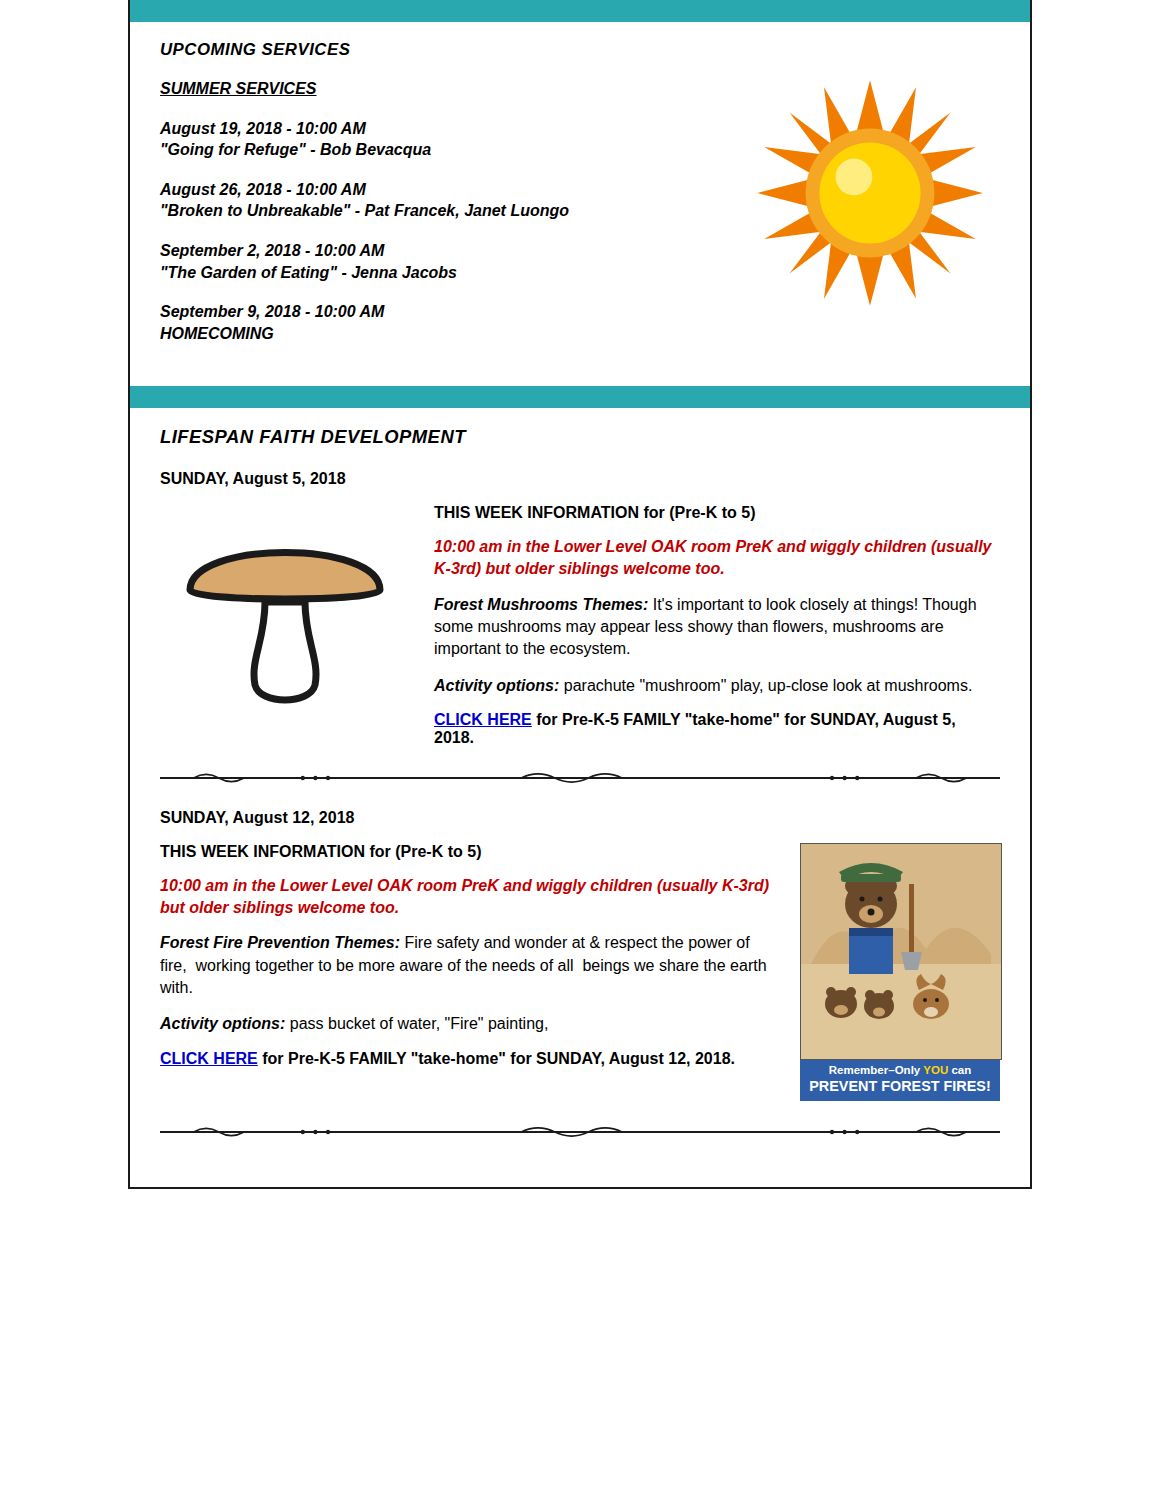UPCOMING SERVICES
SUMMER SERVICES
August 19, 2018 - 10:00 AM
"Going for Refuge" - Bob Bevacqua
August 26, 2018 - 10:00 AM
"Broken to Unbreakable" - Pat Francek, Janet Luongo
September 2, 2018 - 10:00 AM
"The Garden of Eating" - Jenna Jacobs
September 9, 2018 - 10:00 AM
HOMECOMING
LIFESPAN FAITH DEVELOPMENT
SUNDAY, August 5, 2018
THIS WEEK INFORMATION for (Pre-K to 5)
10:00 am in the Lower Level OAK room PreK and wiggly children (usually K-3rd) but older siblings welcome too.
Forest Mushrooms Themes: It's important to look closely at things! Though some mushrooms may appear less showy than flowers, mushrooms are important to the ecosystem.
Activity options: parachute "mushroom" play, up-close look at mushrooms.
CLICK HERE for Pre-K-5 FAMILY "take-home" for SUNDAY, August 5, 2018.
SUNDAY, August 12, 2018
THIS WEEK INFORMATION for (Pre-K to 5)
10:00 am in the Lower Level OAK room PreK and wiggly children (usually K-3rd) but older siblings welcome too.
Forest Fire Prevention Themes: Fire safety and wonder at & respect the power of fire, working together to be more aware of the needs of all beings we share the earth with.
Activity options: pass bucket of water, "Fire" painting,
CLICK HERE for Pre-K-5 FAMILY "take-home" for SUNDAY, August 12, 2018.
Remember–Only YOU can PREVENT FOREST FIRES!